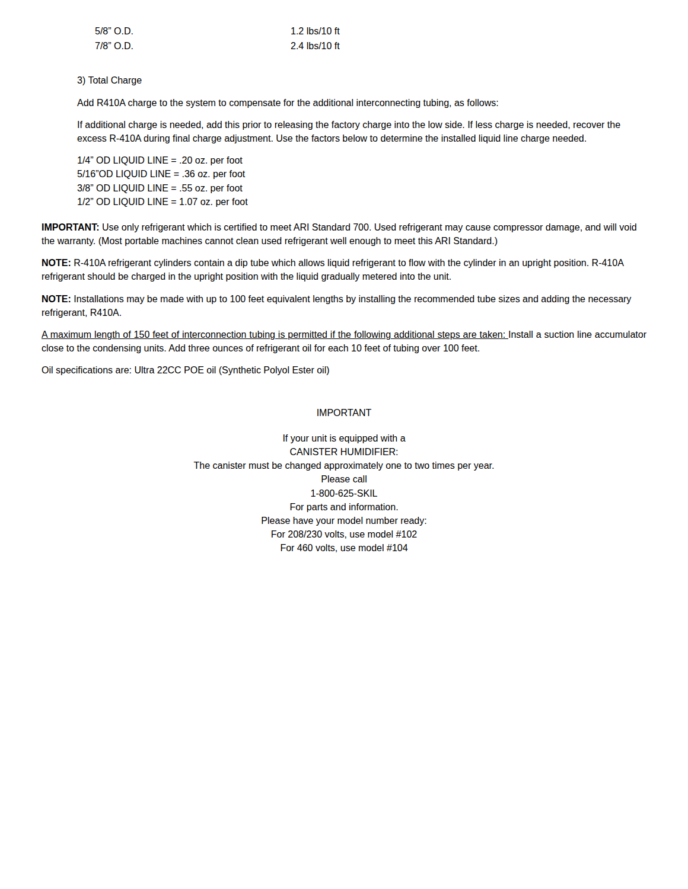| 5/8” O.D. | 1.2 lbs/10 ft |
| 7/8” O.D. | 2.4 lbs/10 ft |
3) Total Charge
Add R410A charge to the system to compensate for the additional interconnecting tubing, as follows:
If additional charge is needed, add this prior to releasing the factory charge into the low side. If less charge is needed, recover the excess R-410A during final charge adjustment. Use the factors below to determine the installed liquid line charge needed.
1/4” OD LIQUID LINE = .20 oz. per foot
5/16”OD LIQUID LINE = .36 oz. per foot
3/8” OD LIQUID LINE = .55 oz. per foot
1/2” OD LIQUID LINE = 1.07 oz. per foot
IMPORTANT: Use only refrigerant which is certified to meet ARI Standard 700. Used refrigerant may cause compressor damage, and will void the warranty. (Most portable machines cannot clean used refrigerant well enough to meet this ARI Standard.)
NOTE: R-410A refrigerant cylinders contain a dip tube which allows liquid refrigerant to flow with the cylinder in an upright position. R-410A refrigerant should be charged in the upright position with the liquid gradually metered into the unit.
NOTE: Installations may be made with up to 100 feet equivalent lengths by installing the recommended tube sizes and adding the necessary refrigerant, R410A.
A maximum length of 150 feet of interconnection tubing is permitted if the following additional steps are taken: Install a suction line accumulator close to the condensing units. Add three ounces of refrigerant oil for each 10 feet of tubing over 100 feet.
Oil specifications are: Ultra 22CC POE oil (Synthetic Polyol Ester oil)
IMPORTANT
If your unit is equipped with a
CANISTER HUMIDIFIER:
The canister must be changed approximately one to two times per year.
Please call
1-800-625-SKIL
For parts and information.
Please have your model number ready:
For 208/230 volts, use model #102
For 460 volts, use model #104